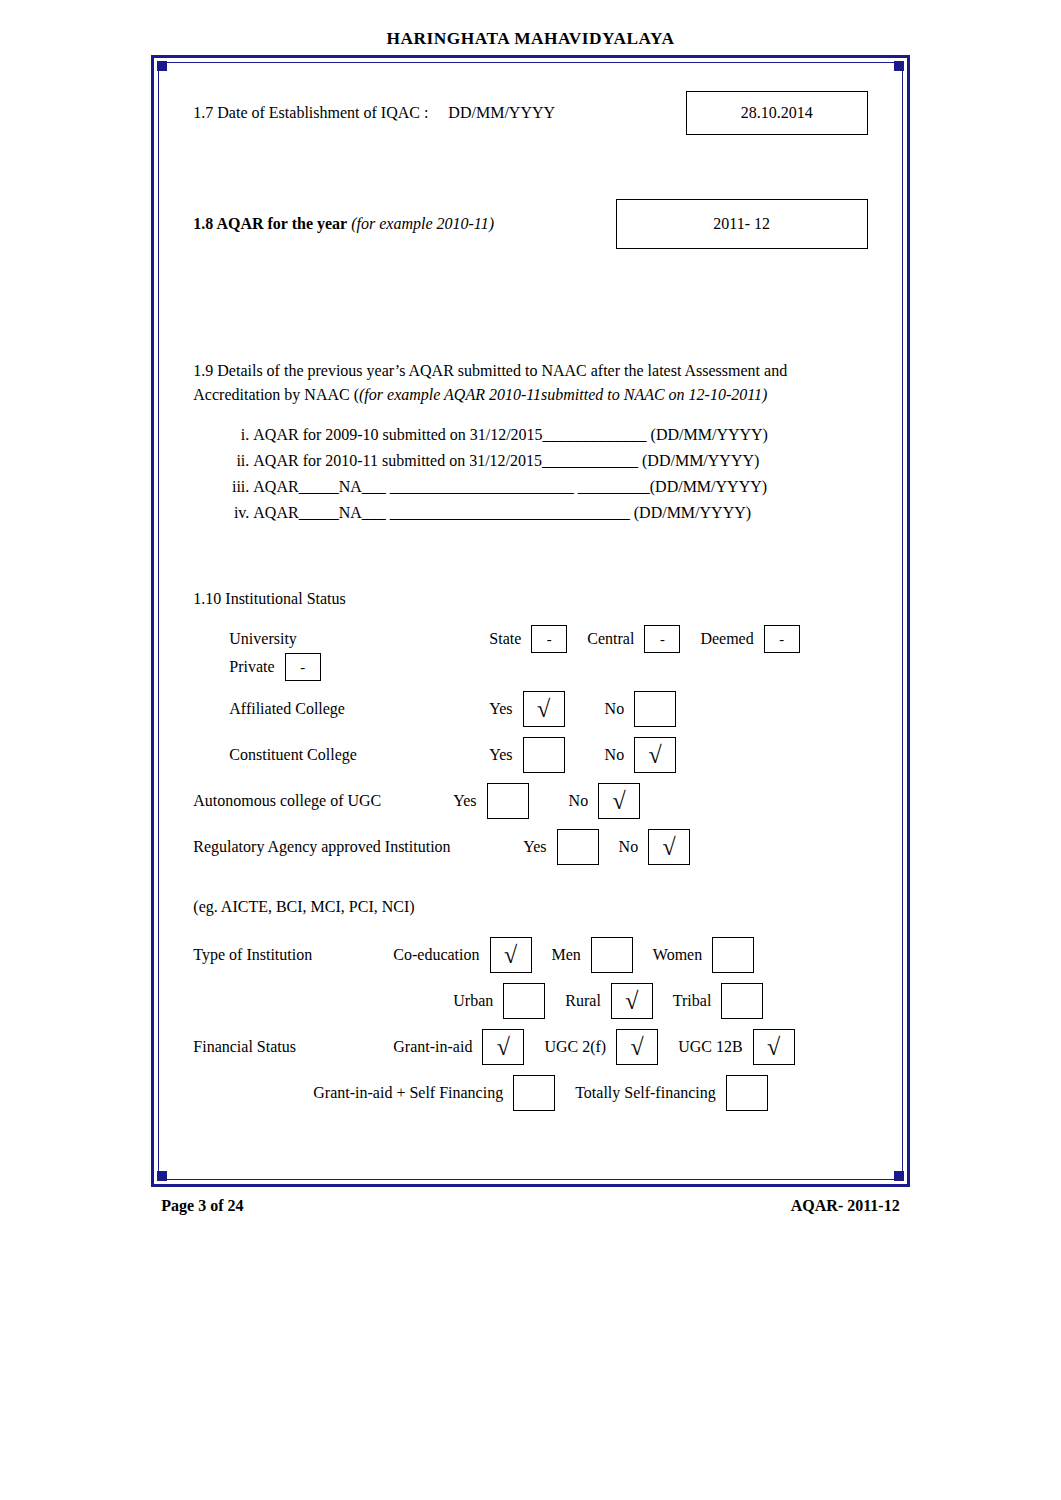HARINGHATA MAHAVIDYALAYA
1.7 Date of Establishment of IQAC : DD/MM/YYYY
28.10.2014
1.8 AQAR for the year (for example 2010-11)
2011- 12
1.9 Details of the previous year’s AQAR submitted to NAAC after the latest Assessment and Accreditation by NAAC ((for example AQAR 2010-11submitted to NAAC on 12-10-2011)
AQAR for 2009-10 submitted on 31/12/2015_____________ (DD/MM/YYYY)
AQAR for 2010-11 submitted on 31/12/2015____________ (DD/MM/YYYY)
AQAR_____NA___ _______________________ _________(DD/MM/YYYY)
AQAR_____NA___ ______________________________ (DD/MM/YYYY)
1.10 Institutional Status
University State - Central - Deemed - Private -
Affiliated College Yes √ No
Constituent College Yes No √
Autonomous college of UGC Yes No √
Regulatory Agency approved Institution Yes No √
(eg. AICTE, BCI, MCI, PCI, NCI)
Type of Institution Co-education √ Men Women
Urban Rural √ Tribal
Financial Status Grant-in-aid √ UGC 2(f) √ UGC 12B √
Grant-in-aid + Self Financing Totally Self-financing
Page 3 of 24
AQAR- 2011-12